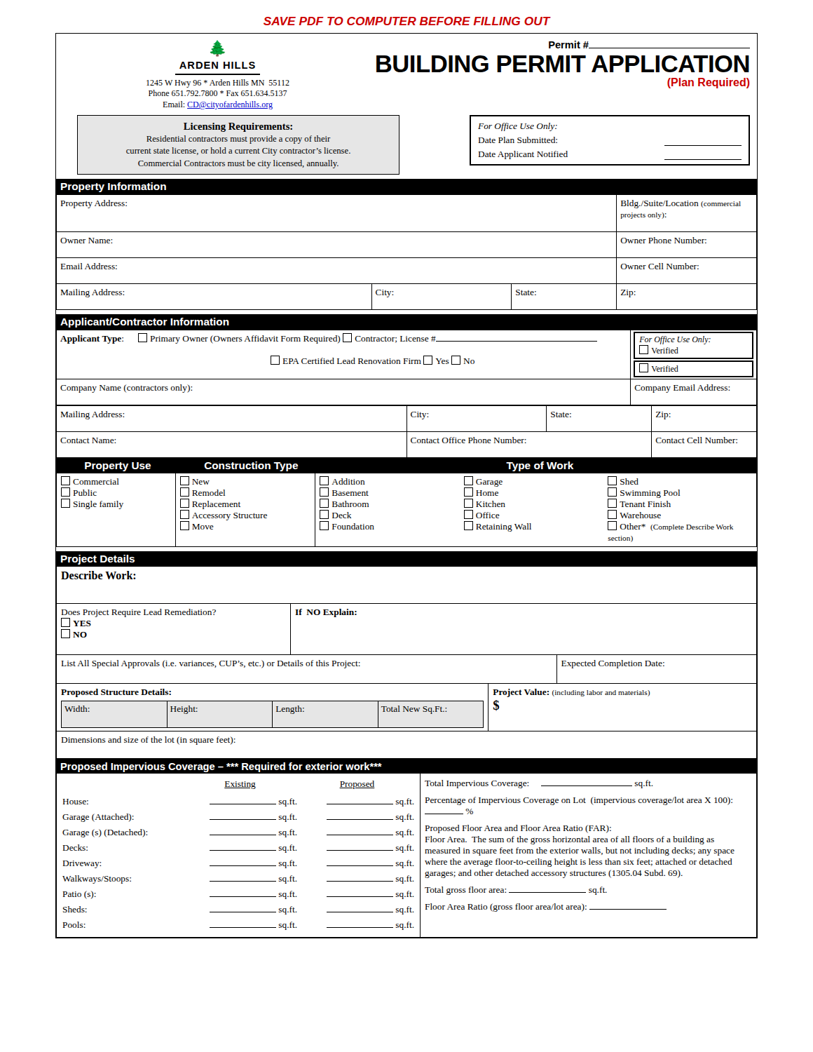SAVE PDF TO COMPUTER BEFORE FILLING OUT
🌲
ARDEN HILLS
1245 W Hwy 96 * Arden Hills MN 55112
Phone 651.792.7800 * Fax 651.634.5137
Email: CD@cityofardenhills.org
Permit #
BUILDING PERMIT APPLICATION
(Plan Required)
Licensing Requirements:
Residential contractors must provide a copy of their
current state license, or hold a current City contractor’s license.
Commercial Contractors must be city licensed, annually.
For Office Use Only:
Date Plan Submitted:
Date Applicant Notified
Property Information
| Property Address: | Bldg./Suite/Location (commercial projects only) : |
| Owner Name: | Owner Phone Number: |
| Email Address: | Owner Cell Number: |
| Mailing Address: | City: | State: | Zip: |
Applicant/Contractor Information
| Applicant Type : Primary Owner (Owners Affidavit Form Required) Contractor; License # EPA Certified Lead Renovation Firm Yes No | For Office Use Only: Verified Verified |
| Company Name (contractors only): | Company Email Address: |
| Mailing Address: | City: | State: | Zip: |
| Contact Name: | Contact Office Phone Number: | Contact Cell Number: |
Property Use
Construction Type
Type of Work
Commercial
Public
Single family
New
Remodel
Replacement
Accessory Structure
Move
Addition
Basement
Bathroom
Deck
Foundation
Garage
Home
Kitchen
Office
Retaining Wall
Shed
Swimming Pool
Tenant Finish
Warehouse
Other* (Complete Describe Work section)
Project Details
Describe Work:
Does Project Require Lead Remediation?
YES
NO
If NO Explain:
List All Special Approvals (i.e. variances, CUP’s, etc.) or Details of this Project:
Expected Completion Date:
Proposed Structure Details:
| Width: | Height: | Length: | Total New Sq.Ft.: |
Project Value: (including labor and materials)
$
Dimensions and size of the lot (in square feet):
Proposed Impervious Coverage – *** Required for exterior work***
| | Existing | Proposed |
| --- | --- | --- |
| House: | sq.ft. | sq.ft. |
| Garage (Attached): | sq.ft. | sq.ft. |
| Garage (s) (Detached): | sq.ft. | sq.ft. |
| Decks: | sq.ft. | sq.ft. |
| Driveway: | sq.ft. | sq.ft. |
| Walkways/Stoops: | sq.ft. | sq.ft. |
| Patio (s): | sq.ft. | sq.ft. |
| Sheds: | sq.ft. | sq.ft. |
| Pools: | sq.ft. | sq.ft. |
Total Impervious Coverage: sq.ft.
Percentage of Impervious Coverage on Lot (impervious coverage/lot area X 100): %
Proposed Floor Area and Floor Area Ratio (FAR):
Floor Area. The sum of the gross horizontal area of all floors of a building as measured in square feet from the exterior walls, but not including decks; any space where the average floor-to-ceiling height is less than six feet; attached or detached garages; and other detached accessory structures (1305.04 Subd. 69).
Total gross floor area: sq.ft.
Floor Area Ratio (gross floor area/lot area):